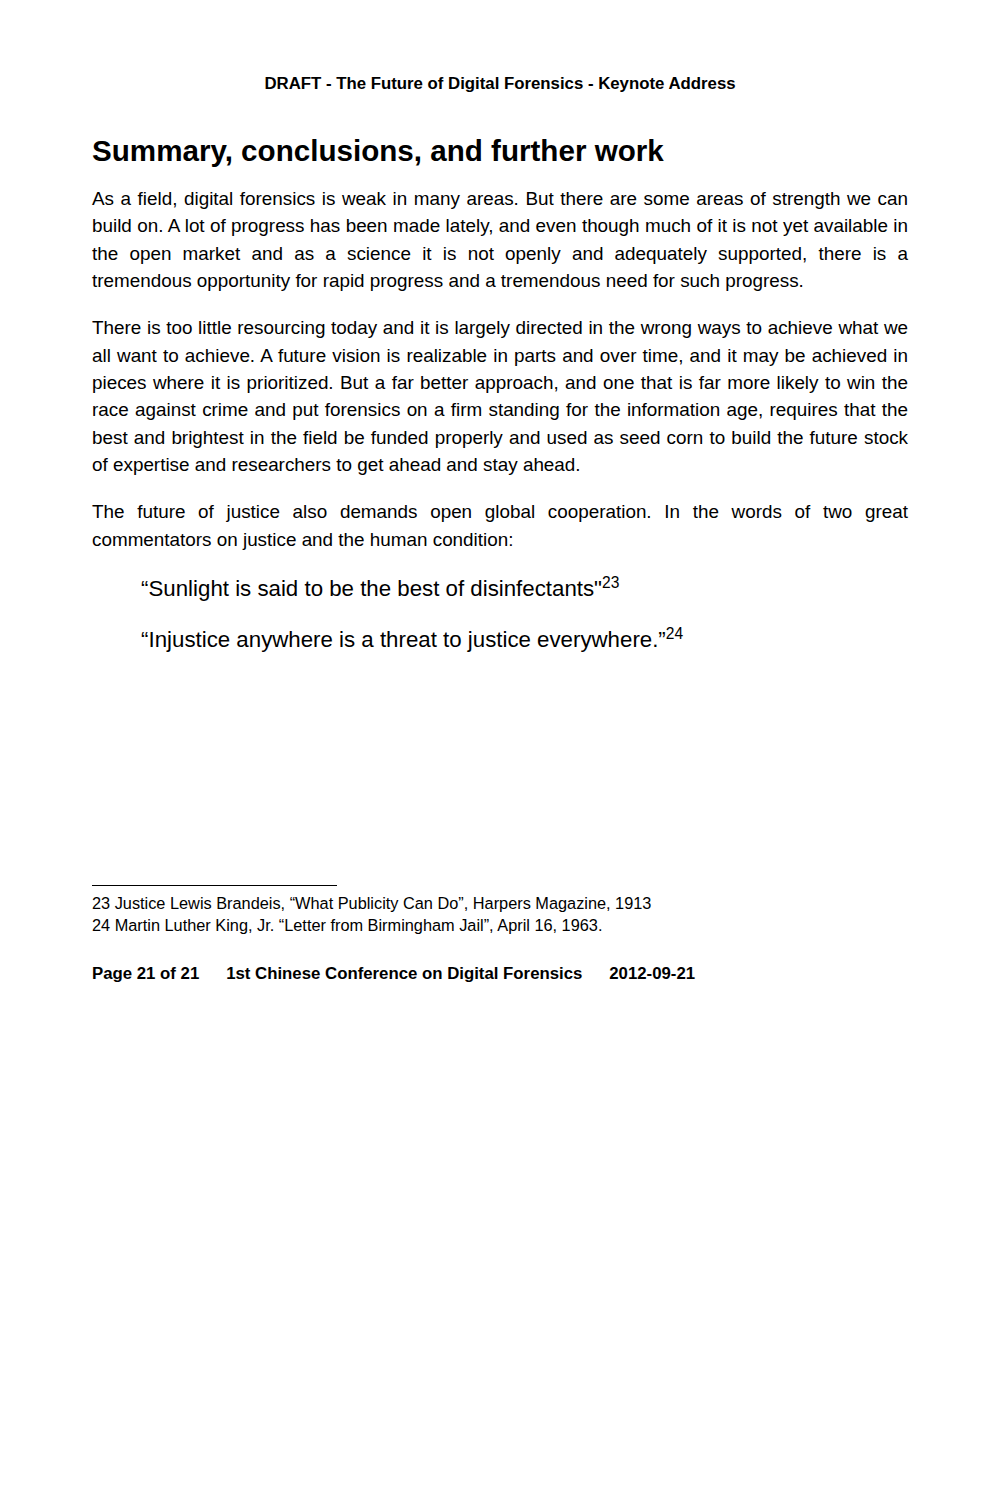DRAFT - The Future of Digital Forensics - Keynote Address
Summary, conclusions, and further work
As a field, digital forensics is weak in many areas. But there are some areas of strength we can build on. A lot of progress has been made lately, and even though much of it is not yet available in the open market and as a science it is not openly and adequately supported, there is a tremendous opportunity for rapid progress and a tremendous need for such progress.
There is too little resourcing today and it is largely directed in the wrong ways to achieve what we all want to achieve. A future vision is realizable in parts and over time, and it may be achieved in pieces where it is prioritized. But a far better approach, and one that is far more likely to win the race against crime and put forensics on a firm standing for the information age, requires that the best and brightest in the field be funded properly and used as seed corn to build the future stock of expertise and researchers to get ahead and stay ahead.
The future of justice also demands open global cooperation. In the words of two great commentators on justice and the human condition:
“Sunlight is said to be the best of disinfectants"23
“Injustice anywhere is a threat to justice everywhere.”24
23 Justice Lewis Brandeis, “What Publicity Can Do”, Harpers Magazine, 1913
24 Martin Luther King, Jr. “Letter from Birmingham Jail”, April 16, 1963.
Page 21 of 21 1st Chinese Conference on Digital Forensics 2012-09-21